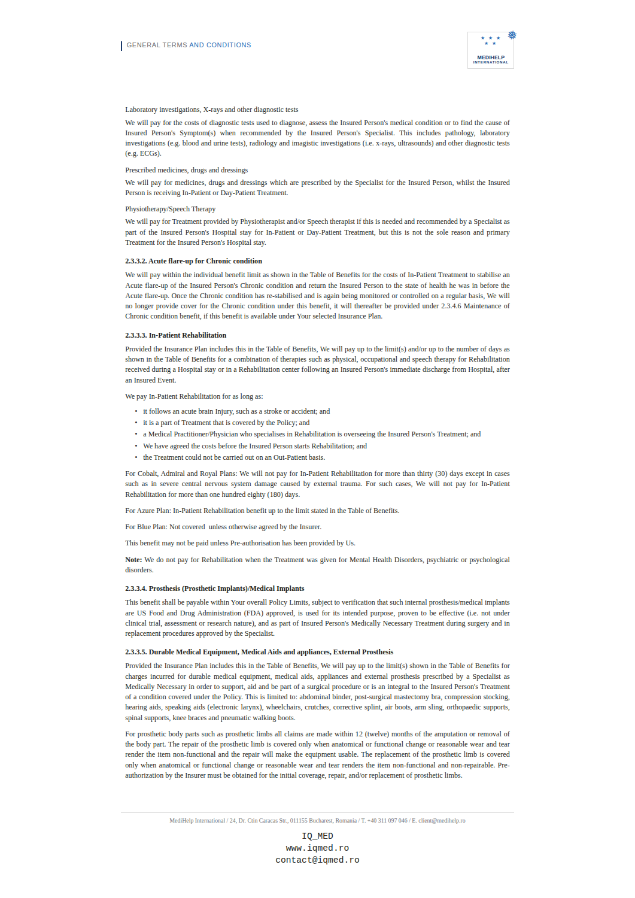GENERAL TERMS AND CONDITIONS
❅
★ ★ ★★ ★
MEDIHELPINTERNATIONAL
Laboratory investigations, X-rays and other diagnostic tests
We will pay for the costs of diagnostic tests used to diagnose, assess the Insured Person's medical condition or to find the cause of Insured Person's Symptom(s) when recommended by the Insured Person's Specialist. This includes pathology, laboratory investigations (e.g. blood and urine tests), radiology and imagistic investigations (i.e. x-rays, ultrasounds) and other diagnostic tests (e.g. ECGs).
Prescribed medicines, drugs and dressings
We will pay for medicines, drugs and dressings which are prescribed by the Specialist for the Insured Person, whilst the Insured Person is receiving In-Patient or Day-Patient Treatment.
Physiotherapy/Speech Therapy
We will pay for Treatment provided by Physiotherapist and/or Speech therapist if this is needed and recommended by a Specialist as part of the Insured Person's Hospital stay for In-Patient or Day-Patient Treatment, but this is not the sole reason and primary Treatment for the Insured Person's Hospital stay.
2.3.3.2. Acute flare-up for Chronic condition
We will pay within the individual benefit limit as shown in the Table of Benefits for the costs of In-Patient Treatment to stabilise an Acute flare-up of the Insured Person's Chronic condition and return the Insured Person to the state of health he was in before the Acute flare-up. Once the Chronic condition has re-stabilised and is again being monitored or controlled on a regular basis, We will no longer provide cover for the Chronic condition under this benefit, it will thereafter be provided under 2.3.4.6 Maintenance of Chronic condition benefit, if this benefit is available under Your selected Insurance Plan.
2.3.3.3. In-Patient Rehabilitation
Provided the Insurance Plan includes this in the Table of Benefits, We will pay up to the limit(s) and/or up to the number of days as shown in the Table of Benefits for a combination of therapies such as physical, occupational and speech therapy for Rehabilitation received during a Hospital stay or in a Rehabilitation center following an Insured Person's immediate discharge from Hospital, after an Insured Event.
We pay In-Patient Rehabilitation for as long as:
it follows an acute brain Injury, such as a stroke or accident; and
it is a part of Treatment that is covered by the Policy; and
a Medical Practitioner/Physician who specialises in Rehabilitation is overseeing the Insured Person's Treatment; and
We have agreed the costs before the Insured Person starts Rehabilitation; and
the Treatment could not be carried out on an Out-Patient basis.
For Cobalt, Admiral and Royal Plans: We will not pay for In-Patient Rehabilitation for more than thirty (30) days except in cases such as in severe central nervous system damage caused by external trauma. For such cases, We will not pay for In-Patient Rehabilitation for more than one hundred eighty (180) days.
For Azure Plan: In-Patient Rehabilitation benefit up to the limit stated in the Table of Benefits.
For Blue Plan: Not covered unless otherwise agreed by the Insurer.
This benefit may not be paid unless Pre-authorisation has been provided by Us.
Note: We do not pay for Rehabilitation when the Treatment was given for Mental Health Disorders, psychiatric or psychological disorders.
2.3.3.4. Prosthesis (Prosthetic Implants)/Medical Implants
This benefit shall be payable within Your overall Policy Limits, subject to verification that such internal prosthesis/medical implants are US Food and Drug Administration (FDA) approved, is used for its intended purpose, proven to be effective (i.e. not under clinical trial, assessment or research nature), and as part of Insured Person's Medically Necessary Treatment during surgery and in replacement procedures approved by the Specialist.
2.3.3.5. Durable Medical Equipment, Medical Aids and appliances, External Prosthesis
Provided the Insurance Plan includes this in the Table of Benefits, We will pay up to the limit(s) shown in the Table of Benefits for charges incurred for durable medical equipment, medical aids, appliances and external prosthesis prescribed by a Specialist as Medically Necessary in order to support, aid and be part of a surgical procedure or is an integral to the Insured Person's Treatment of a condition covered under the Policy. This is limited to: abdominal binder, post-surgical mastectomy bra, compression stocking, hearing aids, speaking aids (electronic larynx), wheelchairs, crutches, corrective splint, air boots, arm sling, orthopaedic supports, spinal supports, knee braces and pneumatic walking boots.
For prosthetic body parts such as prosthetic limbs all claims are made within 12 (twelve) months of the amputation or removal of the body part. The repair of the prosthetic limb is covered only when anatomical or functional change or reasonable wear and tear render the item non-functional and the repair will make the equipment usable. The replacement of the prosthetic limb is covered only when anatomical or functional change or reasonable wear and tear renders the item non-functional and non-repairable. Pre-authorization by the Insurer must be obtained for the initial coverage, repair, and/or replacement of prosthetic limbs.
MediHelp International / 24, Dr. Ctin Caracas Str., 011155 Bucharest, Romania / T. +40 311 097 046 / E. client@medihelp.ro
IQ_MED
www.iqmed.ro
contact@iqmed.ro